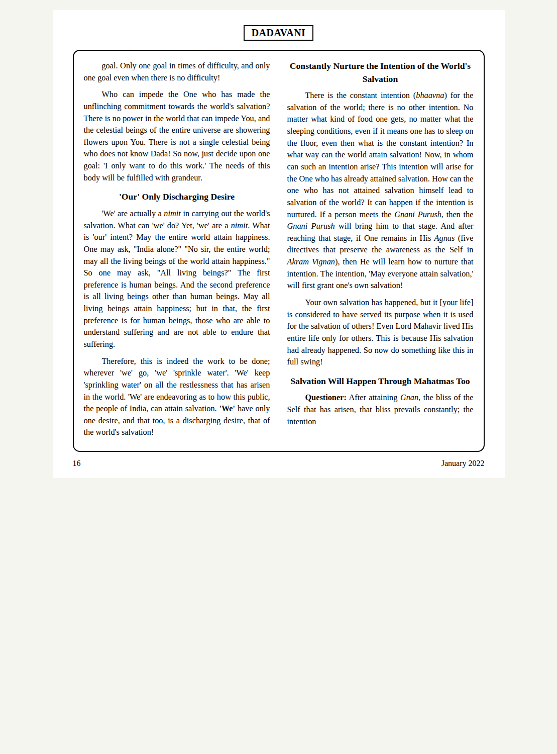DADAVANI
goal. Only one goal in times of difficulty, and only one goal even when there is no difficulty!
Who can impede the One who has made the unflinching commitment towards the world's salvation? There is no power in the world that can impede You, and the celestial beings of the entire universe are showering flowers upon You. There is not a single celestial being who does not know Dada! So now, just decide upon one goal: 'I only want to do this work.' The needs of this body will be fulfilled with grandeur.
'Our' Only Discharging Desire
'We' are actually a nimit in carrying out the world's salvation. What can 'we' do? Yet, 'we' are a nimit. What is 'our' intent? May the entire world attain happiness. One may ask, "India alone?" "No sir, the entire world; may all the living beings of the world attain happiness." So one may ask, "All living beings?" The first preference is human beings. And the second preference is all living beings other than human beings. May all living beings attain happiness; but in that, the first preference is for human beings, those who are able to understand suffering and are not able to endure that suffering.
Therefore, this is indeed the work to be done; wherever 'we' go, 'we' 'sprinkle water'. 'We' keep 'sprinkling water' on all the restlessness that has arisen in the world. 'We' are endeavoring as to how this public, the people of India, can attain salvation. 'We' have only one desire, and that too, is a discharging desire, that of the world's salvation!
Constantly Nurture the Intention of the World's Salvation
There is the constant intention (bhaavna) for the salvation of the world; there is no other intention. No matter what kind of food one gets, no matter what the sleeping conditions, even if it means one has to sleep on the floor, even then what is the constant intention? In what way can the world attain salvation! Now, in whom can such an intention arise? This intention will arise for the One who has already attained salvation. How can the one who has not attained salvation himself lead to salvation of the world? It can happen if the intention is nurtured. If a person meets the Gnani Purush, then the Gnani Purush will bring him to that stage. And after reaching that stage, if One remains in His Agnas (five directives that preserve the awareness as the Self in Akram Vignan), then He will learn how to nurture that intention. The intention, 'May everyone attain salvation,' will first grant one's own salvation!
Your own salvation has happened, but it [your life] is considered to have served its purpose when it is used for the salvation of others! Even Lord Mahavir lived His entire life only for others. This is because His salvation had already happened. So now do something like this in full swing!
Salvation Will Happen Through Mahatmas Too
Questioner: After attaining Gnan, the bliss of the Self that has arisen, that bliss prevails constantly; the intention
16
January 2022